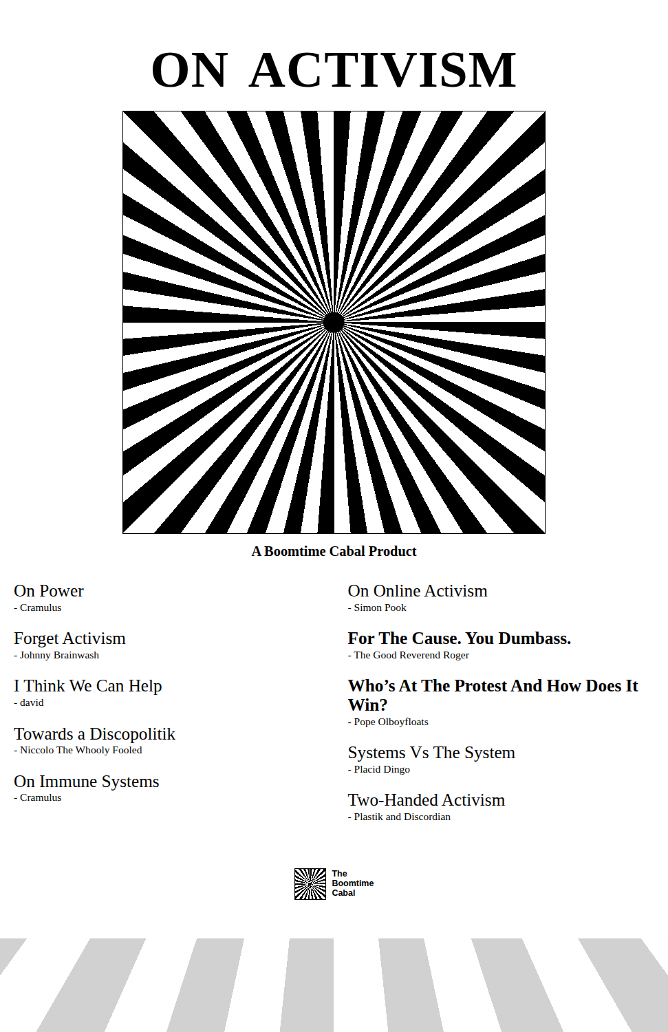On Activism
A Boomtime Cabal Product
On Power - Cramulus
Forget Activism - Johnny Brainwash
I Think We Can Help - david
Towards a Discopolitik - Niccolo The Whooly Fooled
On Immune Systems - Cramulus
On Online Activism - Simon Pook
For The Cause. You Dumbass. - The Good Reverend Roger
Who’s At The Protest And How Does It Win? - Pope Olboyfloats
Systems Vs The System - Placid Dingo
Two-Handed Activism - Plastik and Discordian
The
Boomtime
Cabal